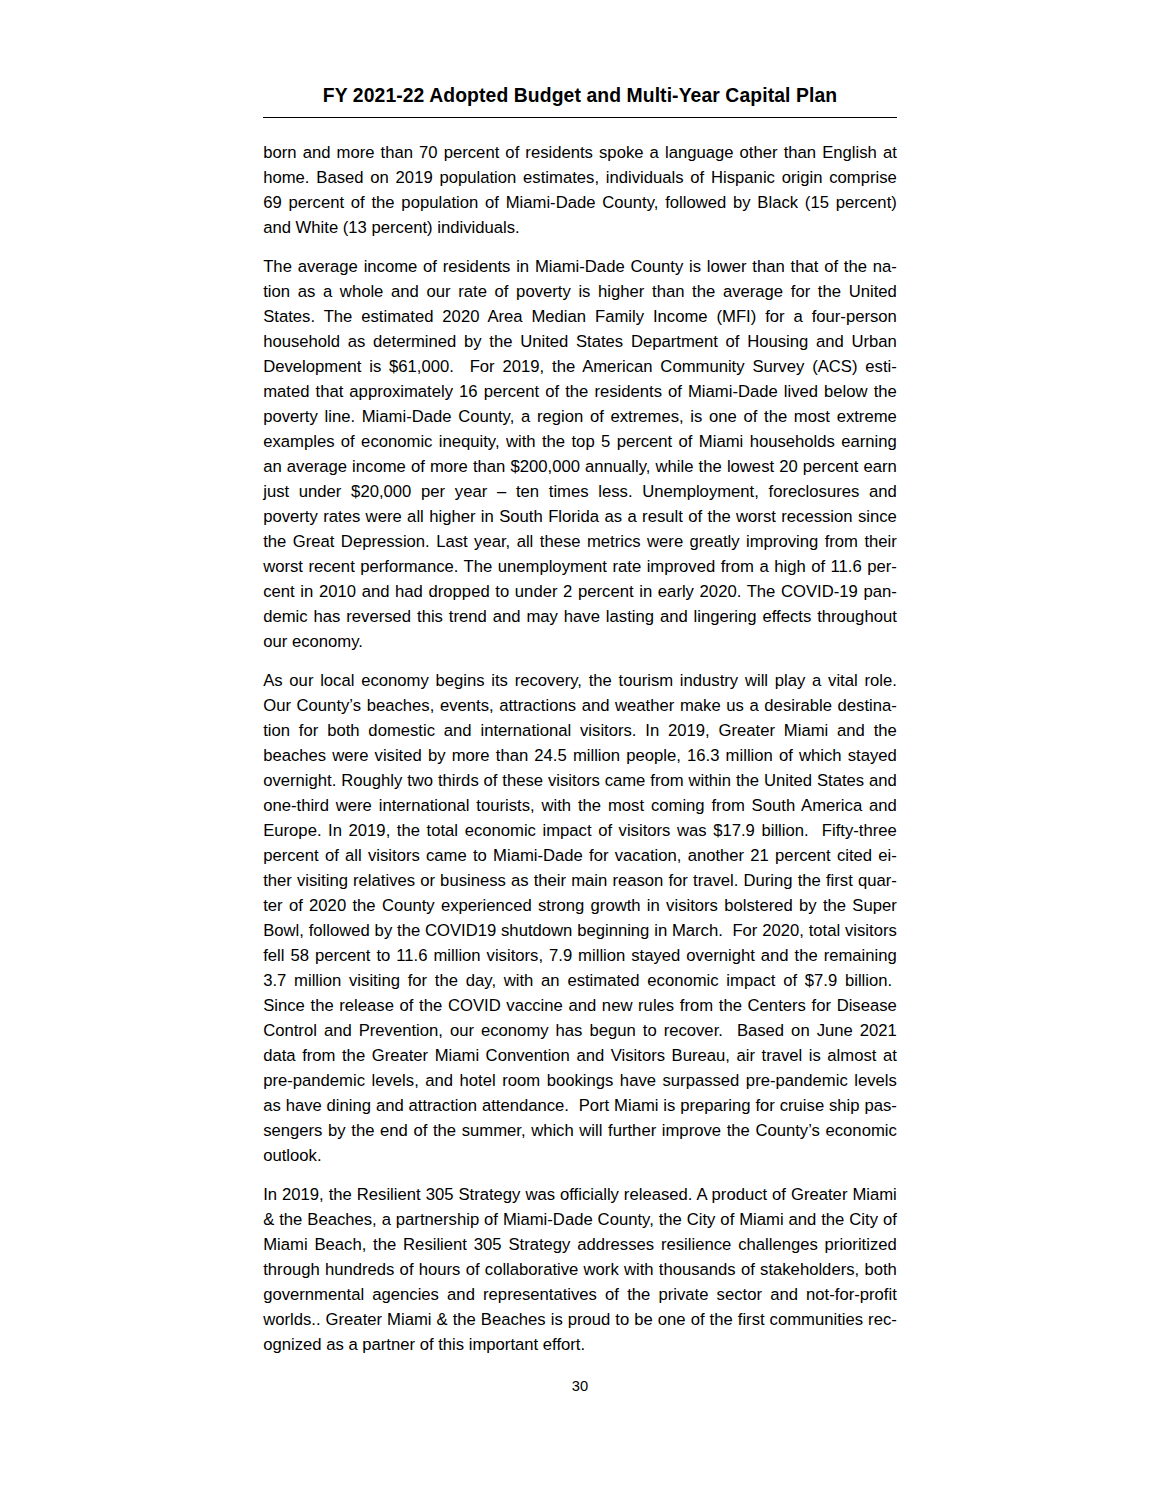FY 2021-22 Adopted Budget and Multi-Year Capital Plan
born and more than 70 percent of residents spoke a language other than English at home. Based on 2019 population estimates, individuals of Hispanic origin comprise 69 percent of the population of Miami-Dade County, followed by Black (15 percent) and White (13 percent) individuals.
The average income of residents in Miami-Dade County is lower than that of the nation as a whole and our rate of poverty is higher than the average for the United States. The estimated 2020 Area Median Family Income (MFI) for a four-person household as determined by the United States Department of Housing and Urban Development is $61,000. For 2019, the American Community Survey (ACS) estimated that approximately 16 percent of the residents of Miami-Dade lived below the poverty line. Miami-Dade County, a region of extremes, is one of the most extreme examples of economic inequity, with the top 5 percent of Miami households earning an average income of more than $200,000 annually, while the lowest 20 percent earn just under $20,000 per year – ten times less. Unemployment, foreclosures and poverty rates were all higher in South Florida as a result of the worst recession since the Great Depression. Last year, all these metrics were greatly improving from their worst recent performance. The unemployment rate improved from a high of 11.6 percent in 2010 and had dropped to under 2 percent in early 2020. The COVID-19 pandemic has reversed this trend and may have lasting and lingering effects throughout our economy.
As our local economy begins its recovery, the tourism industry will play a vital role. Our County’s beaches, events, attractions and weather make us a desirable destination for both domestic and international visitors. In 2019, Greater Miami and the beaches were visited by more than 24.5 million people, 16.3 million of which stayed overnight. Roughly two thirds of these visitors came from within the United States and one-third were international tourists, with the most coming from South America and Europe. In 2019, the total economic impact of visitors was $17.9 billion. Fifty-three percent of all visitors came to Miami-Dade for vacation, another 21 percent cited either visiting relatives or business as their main reason for travel. During the first quarter of 2020 the County experienced strong growth in visitors bolstered by the Super Bowl, followed by the COVID19 shutdown beginning in March. For 2020, total visitors fell 58 percent to 11.6 million visitors, 7.9 million stayed overnight and the remaining 3.7 million visiting for the day, with an estimated economic impact of $7.9 billion. Since the release of the COVID vaccine and new rules from the Centers for Disease Control and Prevention, our economy has begun to recover. Based on June 2021 data from the Greater Miami Convention and Visitors Bureau, air travel is almost at pre-pandemic levels, and hotel room bookings have surpassed pre-pandemic levels as have dining and attraction attendance. Port Miami is preparing for cruise ship passengers by the end of the summer, which will further improve the County’s economic outlook.
In 2019, the Resilient 305 Strategy was officially released. A product of Greater Miami & the Beaches, a partnership of Miami-Dade County, the City of Miami and the City of Miami Beach, the Resilient 305 Strategy addresses resilience challenges prioritized through hundreds of hours of collaborative work with thousands of stakeholders, both governmental agencies and representatives of the private sector and not-for-profit worlds.. Greater Miami & the Beaches is proud to be one of the first communities recognized as a partner of this important effort.
30